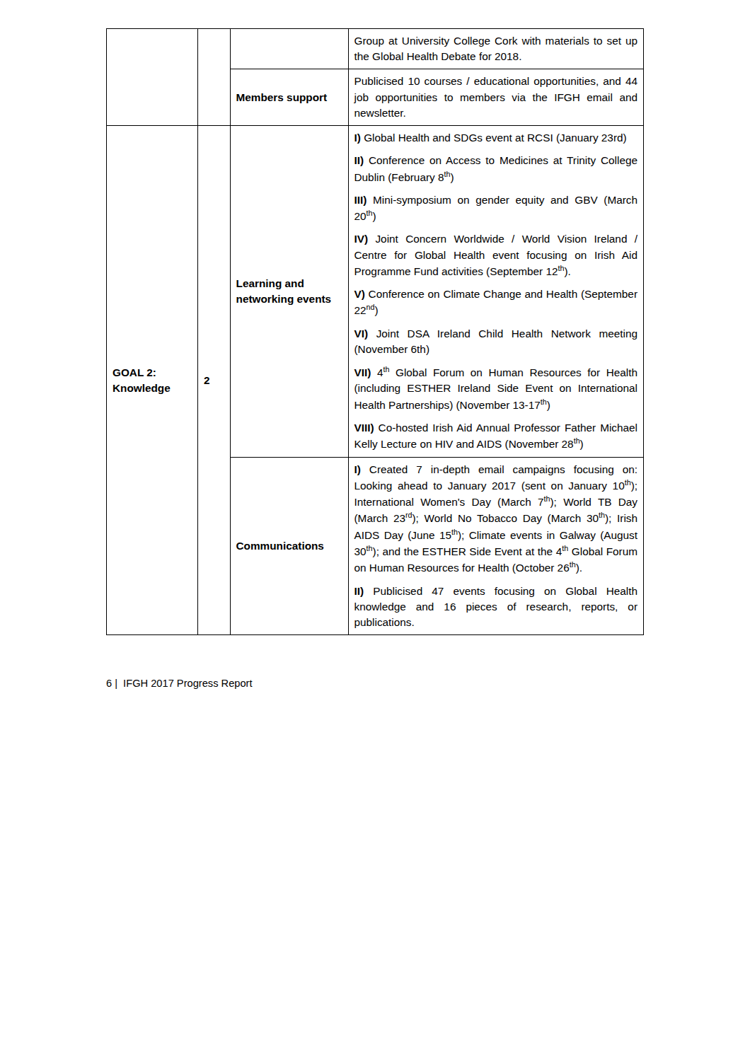| | | | Group at University College Cork with materials to set up the Global Health Debate for 2018. |
| Members support | Publicised 10 courses / educational opportunities, and 44 job opportunities to members via the IFGH email and newsletter. |
| GOAL 2: Knowledge | 2 | Learning and networking events | I) Global Health and SDGs event at RCSI (January 23rd) II) Conference on Access to Medicines at Trinity College Dublin (February 8 th ) III) Mini-symposium on gender equity and GBV (March 20 th ) IV) Joint Concern Worldwide / World Vision Ireland / Centre for Global Health event focusing on Irish Aid Programme Fund activities (September 12 th ). V) Conference on Climate Change and Health (September 22 nd ) VI) Joint DSA Ireland Child Health Network meeting (November 6th) VII) 4 th Global Forum on Human Resources for Health (including ESTHER Ireland Side Event on International Health Partnerships) (November 13-17 th ) VIII) Co-hosted Irish Aid Annual Professor Father Michael Kelly Lecture on HIV and AIDS (November 28 th ) |
| Communications | I) Created 7 in-depth email campaigns focusing on: Looking ahead to January 2017 (sent on January 10 th ); International Women's Day (March 7 th ); World TB Day (March 23 rd ); World No Tobacco Day (March 30 th ); Irish AIDS Day (June 15 th ); Climate events in Galway (August 30 th ); and the ESTHER Side Event at the 4 th Global Forum on Human Resources for Health (October 26 th ). II) Publicised 47 events focusing on Global Health knowledge and 16 pieces of research, reports, or publications. |
6| IFGH 2017 Progress Report